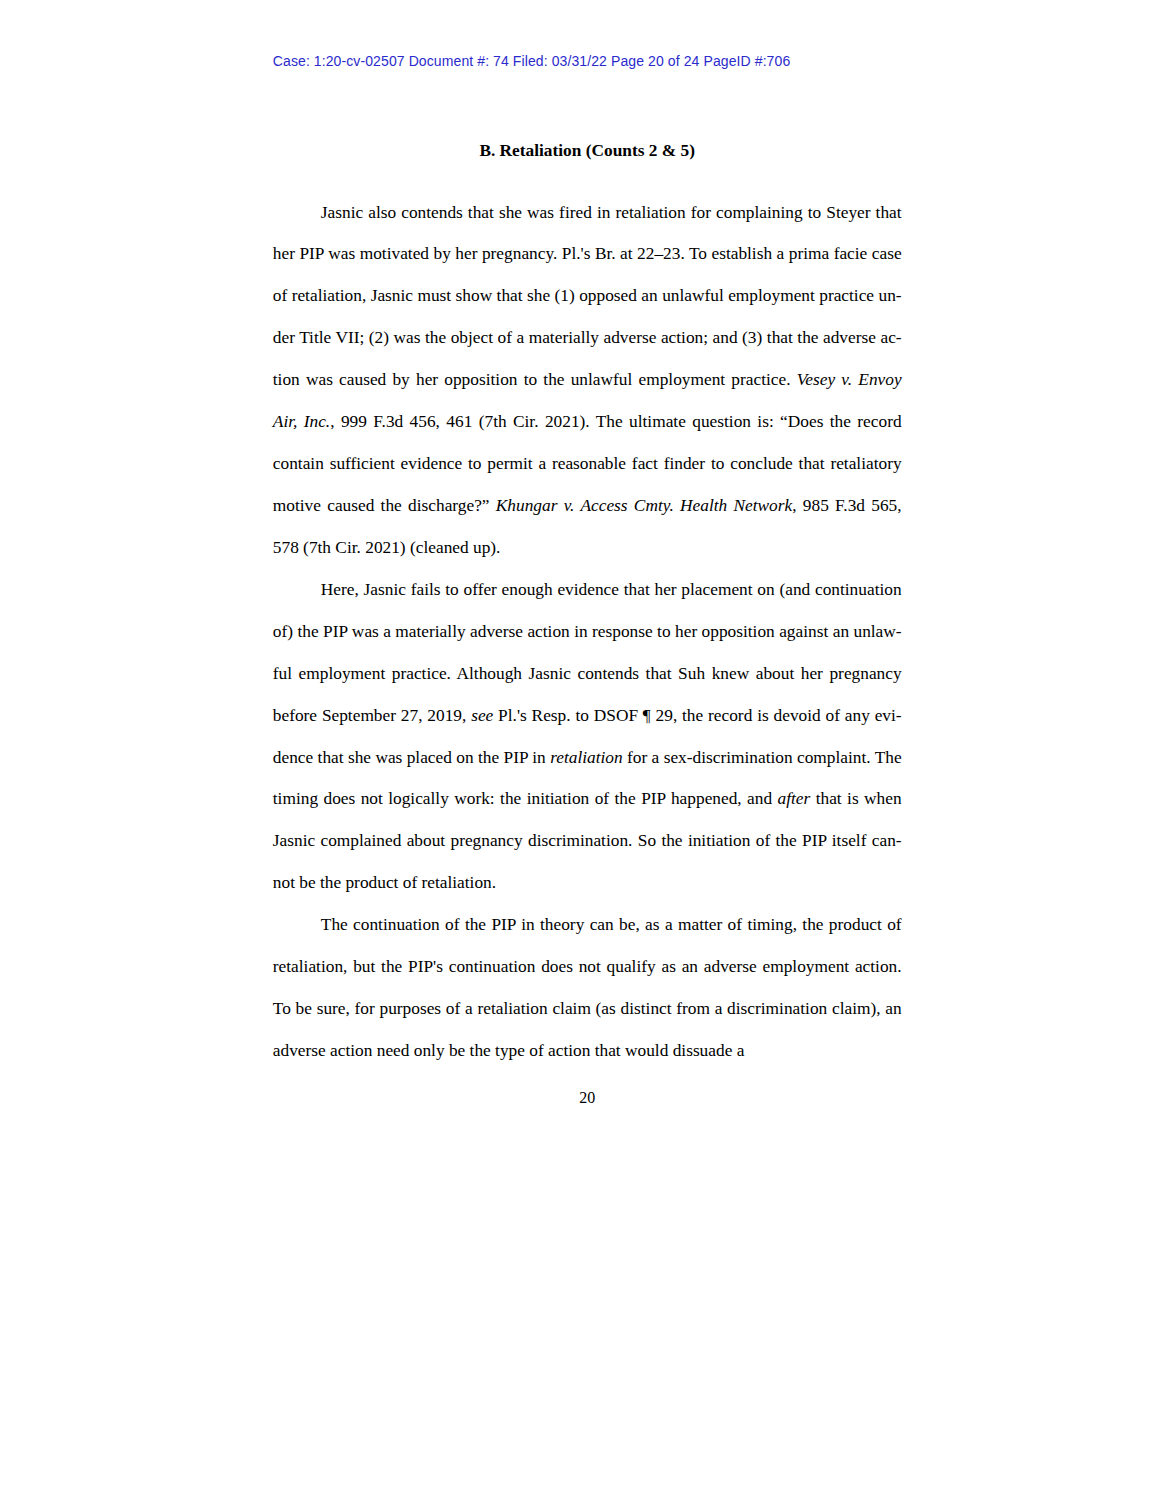Case: 1:20-cv-02507 Document #: 74 Filed: 03/31/22 Page 20 of 24 PageID #:706
B. Retaliation (Counts 2 & 5)
Jasnic also contends that she was fired in retaliation for complaining to Steyer that her PIP was motivated by her pregnancy. Pl.'s Br. at 22–23. To establish a prima facie case of retaliation, Jasnic must show that she (1) opposed an unlawful employment practice under Title VII; (2) was the object of a materially adverse action; and (3) that the adverse action was caused by her opposition to the unlawful employment practice. Vesey v. Envoy Air, Inc., 999 F.3d 456, 461 (7th Cir. 2021). The ultimate question is: “Does the record contain sufficient evidence to permit a reasonable fact finder to conclude that retaliatory motive caused the discharge?” Khungar v. Access Cmty. Health Network, 985 F.3d 565, 578 (7th Cir. 2021) (cleaned up).
Here, Jasnic fails to offer enough evidence that her placement on (and continuation of) the PIP was a materially adverse action in response to her opposition against an unlawful employment practice. Although Jasnic contends that Suh knew about her pregnancy before September 27, 2019, see Pl.'s Resp. to DSOF ¶ 29, the record is devoid of any evidence that she was placed on the PIP in retaliation for a sex-discrimination complaint. The timing does not logically work: the initiation of the PIP happened, and after that is when Jasnic complained about pregnancy discrimination. So the initiation of the PIP itself cannot be the product of retaliation.
The continuation of the PIP in theory can be, as a matter of timing, the product of retaliation, but the PIP's continuation does not qualify as an adverse employment action. To be sure, for purposes of a retaliation claim (as distinct from a discrimination claim), an adverse action need only be the type of action that would dissuade a
20